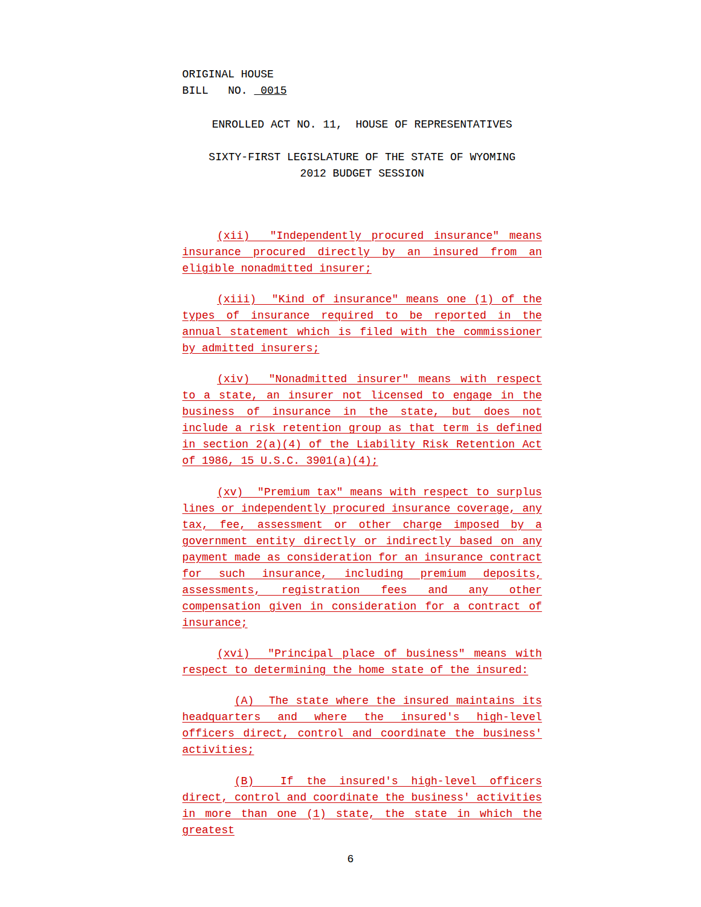ORIGINAL HOUSE
BILL NO. 0015
ENROLLED ACT NO. 11, HOUSE OF REPRESENTATIVES
SIXTY-FIRST LEGISLATURE OF THE STATE OF WYOMING
2012 BUDGET SESSION
(xii) "Independently procured insurance" means insurance procured directly by an insured from an eligible nonadmitted insurer;
(xiii) "Kind of insurance" means one (1) of the types of insurance required to be reported in the annual statement which is filed with the commissioner by admitted insurers;
(xiv) "Nonadmitted insurer" means with respect to a state, an insurer not licensed to engage in the business of insurance in the state, but does not include a risk retention group as that term is defined in section 2(a)(4) of the Liability Risk Retention Act of 1986, 15 U.S.C. 3901(a)(4);
(xv) "Premium tax" means with respect to surplus lines or independently procured insurance coverage, any tax, fee, assessment or other charge imposed by a government entity directly or indirectly based on any payment made as consideration for an insurance contract for such insurance, including premium deposits, assessments, registration fees and any other compensation given in consideration for a contract of insurance;
(xvi) "Principal place of business" means with respect to determining the home state of the insured:
(A) The state where the insured maintains its headquarters and where the insured's high-level officers direct, control and coordinate the business' activities;
(B) If the insured's high-level officers direct, control and coordinate the business' activities in more than one (1) state, the state in which the greatest
6